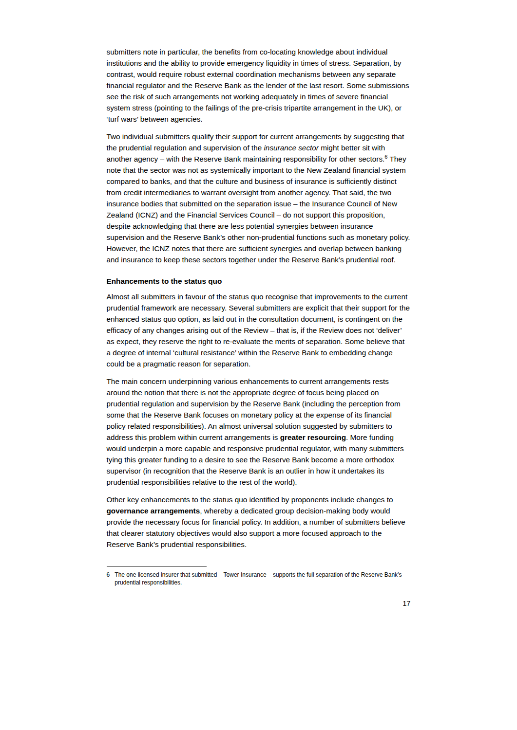submitters note in particular, the benefits from co-locating knowledge about individual institutions and the ability to provide emergency liquidity in times of stress. Separation, by contrast, would require robust external coordination mechanisms between any separate financial regulator and the Reserve Bank as the lender of the last resort. Some submissions see the risk of such arrangements not working adequately in times of severe financial system stress (pointing to the failings of the pre-crisis tripartite arrangement in the UK), or ‘turf wars’ between agencies.
Two individual submitters qualify their support for current arrangements by suggesting that the prudential regulation and supervision of the insurance sector might better sit with another agency – with the Reserve Bank maintaining responsibility for other sectors.6 They note that the sector was not as systemically important to the New Zealand financial system compared to banks, and that the culture and business of insurance is sufficiently distinct from credit intermediaries to warrant oversight from another agency. That said, the two insurance bodies that submitted on the separation issue – the Insurance Council of New Zealand (ICNZ) and the Financial Services Council – do not support this proposition, despite acknowledging that there are less potential synergies between insurance supervision and the Reserve Bank’s other non-prudential functions such as monetary policy. However, the ICNZ notes that there are sufficient synergies and overlap between banking and insurance to keep these sectors together under the Reserve Bank’s prudential roof.
Enhancements to the status quo
Almost all submitters in favour of the status quo recognise that improvements to the current prudential framework are necessary. Several submitters are explicit that their support for the enhanced status quo option, as laid out in the consultation document, is contingent on the efficacy of any changes arising out of the Review – that is, if the Review does not ‘deliver’ as expect, they reserve the right to re-evaluate the merits of separation. Some believe that a degree of internal ‘cultural resistance’ within the Reserve Bank to embedding change could be a pragmatic reason for separation.
The main concern underpinning various enhancements to current arrangements rests around the notion that there is not the appropriate degree of focus being placed on prudential regulation and supervision by the Reserve Bank (including the perception from some that the Reserve Bank focuses on monetary policy at the expense of its financial policy related responsibilities). An almost universal solution suggested by submitters to address this problem within current arrangements is greater resourcing. More funding would underpin a more capable and responsive prudential regulator, with many submitters tying this greater funding to a desire to see the Reserve Bank become a more orthodox supervisor (in recognition that the Reserve Bank is an outlier in how it undertakes its prudential responsibilities relative to the rest of the world).
Other key enhancements to the status quo identified by proponents include changes to governance arrangements, whereby a dedicated group decision-making body would provide the necessary focus for financial policy. In addition, a number of submitters believe that clearer statutory objectives would also support a more focused approach to the Reserve Bank’s prudential responsibilities.
6 The one licensed insurer that submitted – Tower Insurance – supports the full separation of the Reserve Bank’s prudential responsibilities.
17